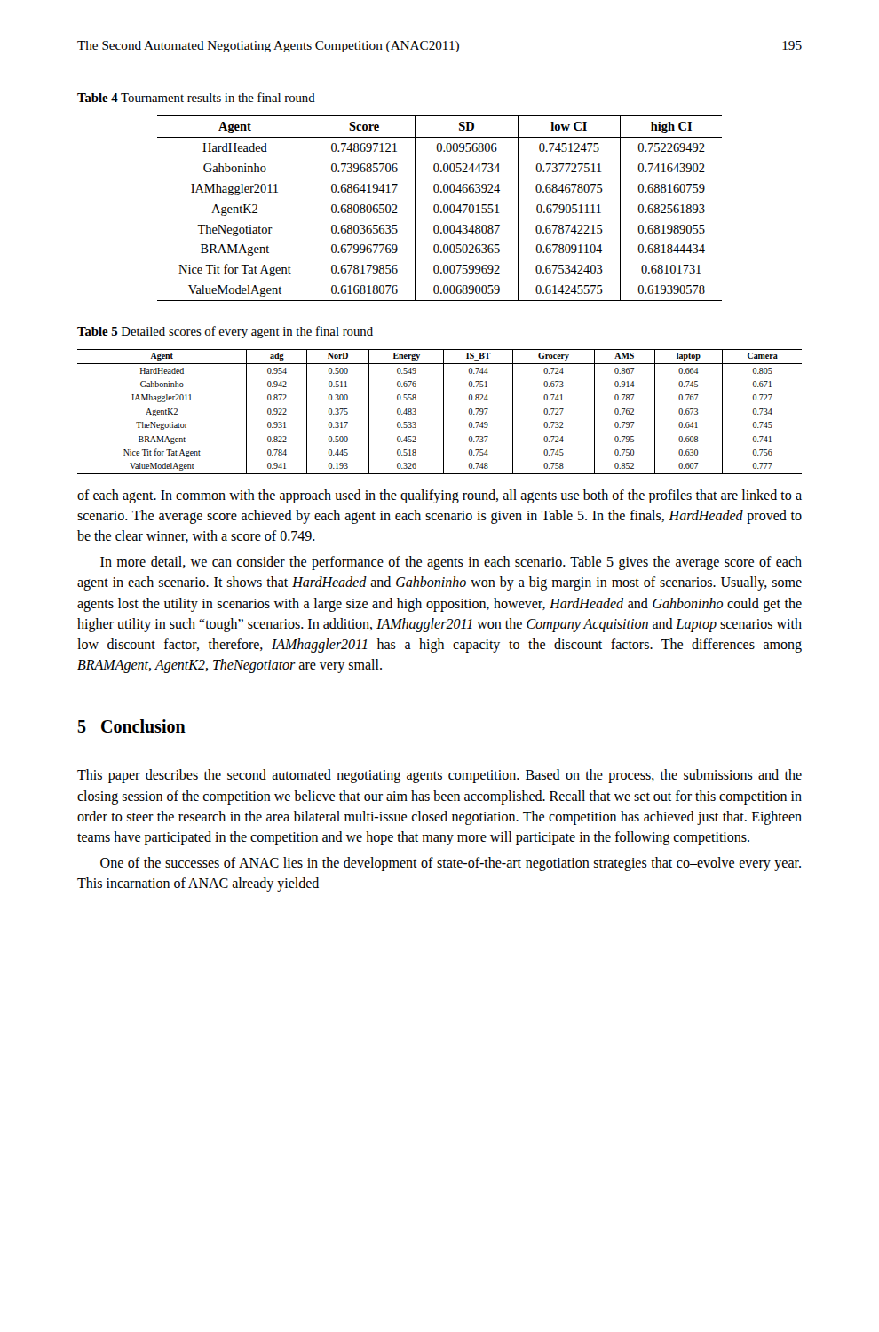The Second Automated Negotiating Agents Competition (ANAC2011) 195
Table 4 Tournament results in the final round
| Agent | Score | SD | low CI | high CI |
| --- | --- | --- | --- | --- |
| HardHeaded | 0.748697121 | 0.00956806 | 0.74512475 | 0.752269492 |
| Gahboninho | 0.739685706 | 0.005244734 | 0.737727511 | 0.741643902 |
| IAMhaggler2011 | 0.686419417 | 0.004663924 | 0.684678075 | 0.688160759 |
| AgentK2 | 0.680806502 | 0.004701551 | 0.679051111 | 0.682561893 |
| TheNegotiator | 0.680365635 | 0.004348087 | 0.678742215 | 0.681989055 |
| BRAMAgent | 0.679967769 | 0.005026365 | 0.678091104 | 0.681844434 |
| Nice Tit for Tat Agent | 0.678179856 | 0.007599692 | 0.675342403 | 0.68101731 |
| ValueModelAgent | 0.616818076 | 0.006890059 | 0.614245575 | 0.619390578 |
Table 5 Detailed scores of every agent in the final round
| Agent | adg | NorD | Energy | IS_BT | Grocery | AMS | laptop | Camera |
| --- | --- | --- | --- | --- | --- | --- | --- | --- |
| HardHeaded | 0.954 | 0.500 | 0.549 | 0.744 | 0.724 | 0.867 | 0.664 | 0.805 |
| Gahboninho | 0.942 | 0.511 | 0.676 | 0.751 | 0.673 | 0.914 | 0.745 | 0.671 |
| IAMhaggler2011 | 0.872 | 0.300 | 0.558 | 0.824 | 0.741 | 0.787 | 0.767 | 0.727 |
| AgentK2 | 0.922 | 0.375 | 0.483 | 0.797 | 0.727 | 0.762 | 0.673 | 0.734 |
| TheNegotiator | 0.931 | 0.317 | 0.533 | 0.749 | 0.732 | 0.797 | 0.641 | 0.745 |
| BRAMAgent | 0.822 | 0.500 | 0.452 | 0.737 | 0.724 | 0.795 | 0.608 | 0.741 |
| Nice Tit for Tat Agent | 0.784 | 0.445 | 0.518 | 0.754 | 0.745 | 0.750 | 0.630 | 0.756 |
| ValueModelAgent | 0.941 | 0.193 | 0.326 | 0.748 | 0.758 | 0.852 | 0.607 | 0.777 |
of each agent. In common with the approach used in the qualifying round, all agents use both of the profiles that are linked to a scenario. The average score achieved by each agent in each scenario is given in Table 5. In the finals, HardHeaded proved to be the clear winner, with a score of 0.749.
In more detail, we can consider the performance of the agents in each scenario. Table 5 gives the average score of each agent in each scenario. It shows that HardHeaded and Gahboninho won by a big margin in most of scenarios. Usually, some agents lost the utility in scenarios with a large size and high opposition, however, HardHeaded and Gahboninho could get the higher utility in such “tough” scenarios. In addition, IAMhaggler2011 won the Company Acquisition and Laptop scenarios with low discount factor, therefore, IAMhaggler2011 has a high capacity to the discount factors. The differences among BRAMAgent, AgentK2, TheNegotiator are very small.
5 Conclusion
This paper describes the second automated negotiating agents competition. Based on the process, the submissions and the closing session of the competition we believe that our aim has been accomplished. Recall that we set out for this competition in order to steer the research in the area bilateral multi-issue closed negotiation. The competition has achieved just that. Eighteen teams have participated in the competition and we hope that many more will participate in the following competitions.
One of the successes of ANAC lies in the development of state-of-the-art negotiation strategies that co–evolve every year. This incarnation of ANAC already yielded